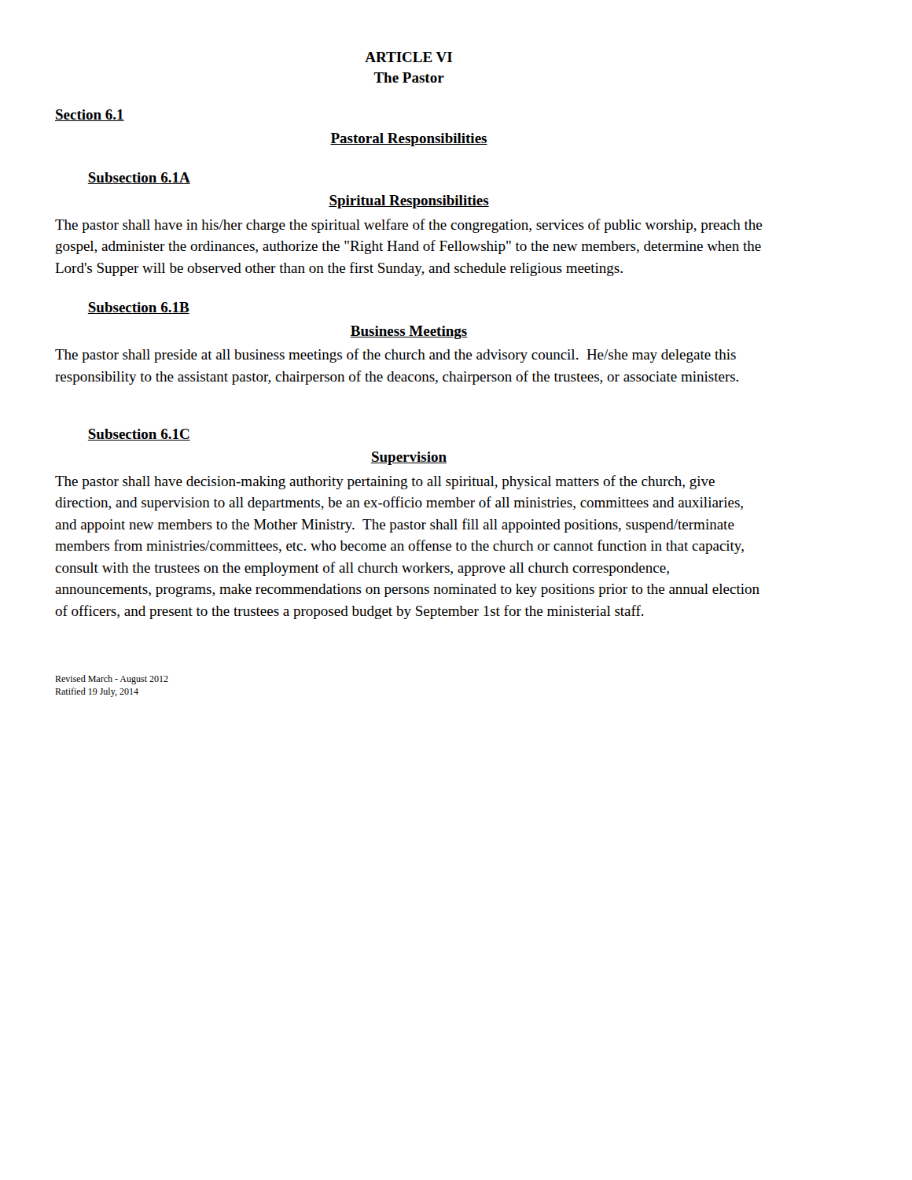ARTICLE VI
The Pastor
Section 6.1
Pastoral Responsibilities
Subsection 6.1A
Spiritual Responsibilities
The pastor shall have in his/her charge the spiritual welfare of the congregation, services of public worship, preach the gospel, administer the ordinances, authorize the "Right Hand of Fellowship" to the new members, determine when the Lord's Supper will be observed other than on the first Sunday, and schedule religious meetings.
Subsection 6.1B
Business Meetings
The pastor shall preside at all business meetings of the church and the advisory council. He/she may delegate this responsibility to the assistant pastor, chairperson of the deacons, chairperson of the trustees, or associate ministers.
Subsection 6.1C
Supervision
The pastor shall have decision-making authority pertaining to all spiritual, physical matters of the church, give direction, and supervision to all departments, be an ex-officio member of all ministries, committees and auxiliaries, and appoint new members to the Mother Ministry. The pastor shall fill all appointed positions, suspend/terminate members from ministries/committees, etc. who become an offense to the church or cannot function in that capacity, consult with the trustees on the employment of all church workers, approve all church correspondence, announcements, programs, make recommendations on persons nominated to key positions prior to the annual election of officers, and present to the trustees a proposed budget by September 1st for the ministerial staff.
Revised March - August 2012
Ratified 19 July, 2014